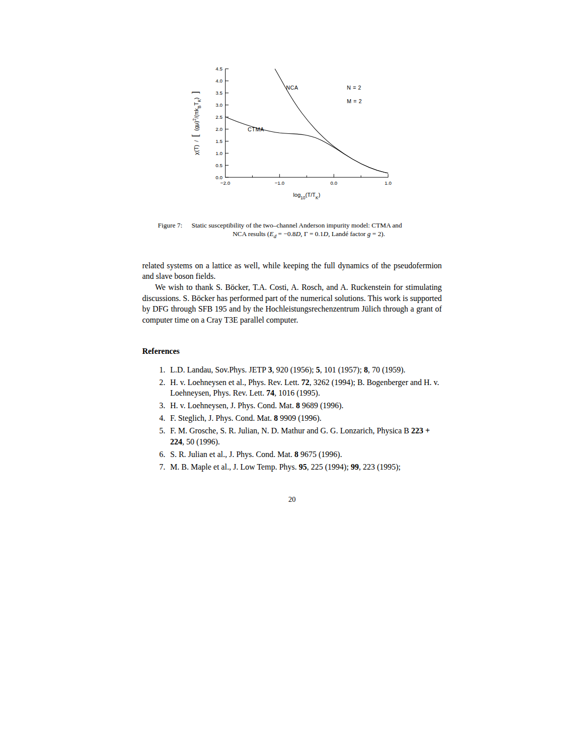−2.0 −1.0 0.0 1.0 0.0 0.5 1.0 1.5 2.0 2.5 3.0 3.5 4.0 4.5 NCA CTMA N = 2 M = 2 log10(T/TK) χ(T) / [ (gμ)2/(πkBTK) ]
Figure 7:
Static susceptibility of the two–channel Anderson impurity model: CTMA and NCA results (Ed = −0.8D, Γ = 0.1D, Landé factor g = 2).
related systems on a lattice as well, while keeping the full dynamics of the pseudofermion and slave boson fields.
We wish to thank S. Böcker, T.A. Costi, A. Rosch, and A. Ruckenstein for stimulating discussions. S. Böcker has performed part of the numerical solutions. This work is supported by DFG through SFB 195 and by the Hochleistungsrechenzentrum Jülich through a grant of computer time on a Cray T3E parallel computer.
References
L.D. Landau, Sov.Phys. JETP 3, 920 (1956); 5, 101 (1957); 8, 70 (1959).
H. v. Loehneysen et al., Phys. Rev. Lett. 72, 3262 (1994); B. Bogenberger and H. v. Loehneysen, Phys. Rev. Lett. 74, 1016 (1995).
H. v. Loehneysen, J. Phys. Cond. Mat. 8 9689 (1996).
F. Steglich, J. Phys. Cond. Mat. 8 9909 (1996).
F. M. Grosche, S. R. Julian, N. D. Mathur and G. G. Lonzarich, Physica B 223 + 224, 50 (1996).
S. R. Julian et al., J. Phys. Cond. Mat. 8 9675 (1996).
M. B. Maple et al., J. Low Temp. Phys. 95, 225 (1994); 99, 223 (1995);
20